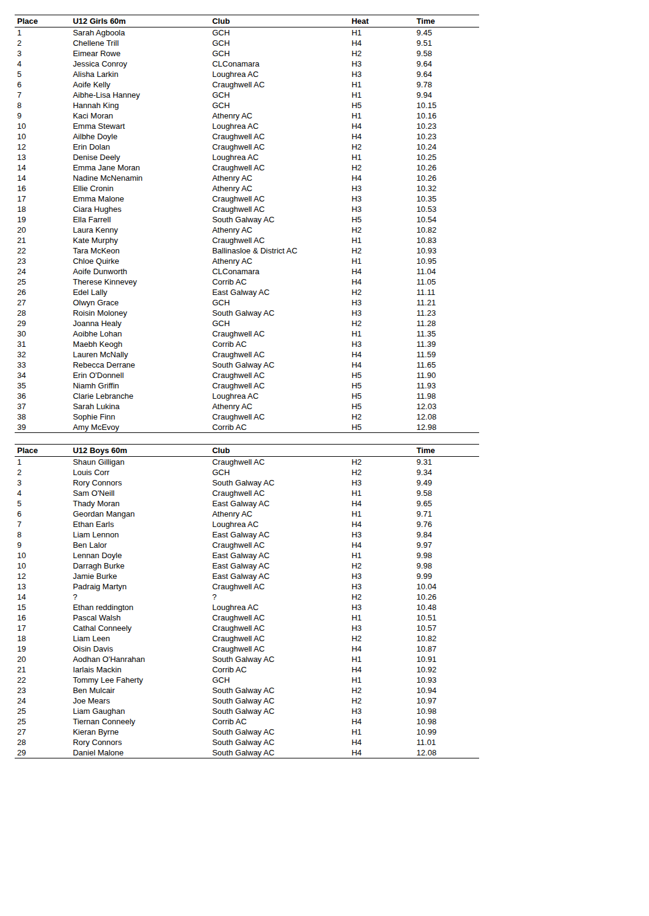| Place | U12 Girls 60m | Club | Heat | Time |
| --- | --- | --- | --- | --- |
| 1 | Sarah Agboola | GCH | H1 | 9.45 |
| 2 | Chellene Trill | GCH | H4 | 9.51 |
| 3 | Eimear Rowe | GCH | H2 | 9.58 |
| 4 | Jessica Conroy | CLConamara | H3 | 9.64 |
| 5 | Alisha Larkin | Loughrea AC | H3 | 9.64 |
| 6 | Aoife Kelly | Craughwell AC | H1 | 9.78 |
| 7 | Aibhe-Lisa Hanney | GCH | H1 | 9.94 |
| 8 | Hannah King | GCH | H5 | 10.15 |
| 9 | Kaci Moran | Athenry AC | H1 | 10.16 |
| 10 | Emma Stewart | Loughrea AC | H4 | 10.23 |
| 10 | Ailbhe Doyle | Craughwell AC | H4 | 10.23 |
| 12 | Erin Dolan | Craughwell AC | H2 | 10.24 |
| 13 | Denise Deely | Loughrea AC | H1 | 10.25 |
| 14 | Emma Jane Moran | Craughwell AC | H2 | 10.26 |
| 14 | Nadine McNenamin | Athenry AC | H4 | 10.26 |
| 16 | Ellie Cronin | Athenry AC | H3 | 10.32 |
| 17 | Emma Malone | Craughwell AC | H3 | 10.35 |
| 18 | Ciara Hughes | Craughwell AC | H3 | 10.53 |
| 19 | Ella Farrell | South Galway AC | H5 | 10.54 |
| 20 | Laura Kenny | Athenry AC | H2 | 10.82 |
| 21 | Kate Murphy | Craughwell AC | H1 | 10.83 |
| 22 | Tara McKeon | Ballinasloe & District AC | H2 | 10.93 |
| 23 | Chloe Quirke | Athenry AC | H1 | 10.95 |
| 24 | Aoife Dunworth | CLConamara | H4 | 11.04 |
| 25 | Therese Kinnevey | Corrib AC | H4 | 11.05 |
| 26 | Edel Lally | East Galway AC | H2 | 11.11 |
| 27 | Olwyn Grace | GCH | H3 | 11.21 |
| 28 | Roisin Moloney | South Galway AC | H3 | 11.23 |
| 29 | Joanna Healy | GCH | H2 | 11.28 |
| 30 | Aoibhe Lohan | Craughwell AC | H1 | 11.35 |
| 31 | Maebh Keogh | Corrib AC | H3 | 11.39 |
| 32 | Lauren McNally | Craughwell AC | H4 | 11.59 |
| 33 | Rebecca Derrane | South Galway AC | H4 | 11.65 |
| 34 | Erin O'Donnell | Craughwell AC | H5 | 11.90 |
| 35 | Niamh Griffin | Craughwell AC | H5 | 11.93 |
| 36 | Clarie Lebranche | Loughrea AC | H5 | 11.98 |
| 37 | Sarah Lukina | Athenry AC | H5 | 12.03 |
| 38 | Sophie Finn | Craughwell AC | H2 | 12.08 |
| 39 | Amy McEvoy | Corrib AC | H5 | 12.98 |
| Place | U12 Boys 60m | Club | | Time |
| --- | --- | --- | --- | --- |
| 1 | Shaun Gilligan | Craughwell AC | H2 | 9.31 |
| 2 | Louis Corr | GCH | H2 | 9.34 |
| 3 | Rory Connors | South Galway AC | H3 | 9.49 |
| 4 | Sam O'Neill | Craughwell AC | H1 | 9.58 |
| 5 | Thady Moran | East Galway AC | H4 | 9.65 |
| 6 | Geordan Mangan | Athenry AC | H1 | 9.71 |
| 7 | Ethan Earls | Loughrea AC | H4 | 9.76 |
| 8 | Liam Lennon | East Galway AC | H3 | 9.84 |
| 9 | Ben Lalor | Craughwell AC | H4 | 9.97 |
| 10 | Lennan Doyle | East Galway AC | H1 | 9.98 |
| 10 | Darragh Burke | East Galway AC | H2 | 9.98 |
| 12 | Jamie Burke | East Galway AC | H3 | 9.99 |
| 13 | Padraig Martyn | Craughwell AC | H3 | 10.04 |
| 14 | ? | ? | H2 | 10.26 |
| 15 | Ethan reddington | Loughrea AC | H3 | 10.48 |
| 16 | Pascal Walsh | Craughwell AC | H1 | 10.51 |
| 17 | Cathal Conneely | Craughwell AC | H3 | 10.57 |
| 18 | Liam Leen | Craughwell AC | H2 | 10.82 |
| 19 | Oisin Davis | Craughwell AC | H4 | 10.87 |
| 20 | Aodhan O'Hanrahan | South Galway AC | H1 | 10.91 |
| 21 | Iarlais Mackin | Corrib AC | H4 | 10.92 |
| 22 | Tommy Lee Faherty | GCH | H1 | 10.93 |
| 23 | Ben Mulcair | South Galway AC | H2 | 10.94 |
| 24 | Joe Mears | South Galway AC | H2 | 10.97 |
| 25 | Liam Gaughan | South Galway AC | H3 | 10.98 |
| 25 | Tiernan Conneely | Corrib AC | H4 | 10.98 |
| 27 | Kieran Byrne | South Galway AC | H1 | 10.99 |
| 28 | Rory Connors | South Galway AC | H4 | 11.01 |
| 29 | Daniel Malone | South Galway AC | H4 | 12.08 |